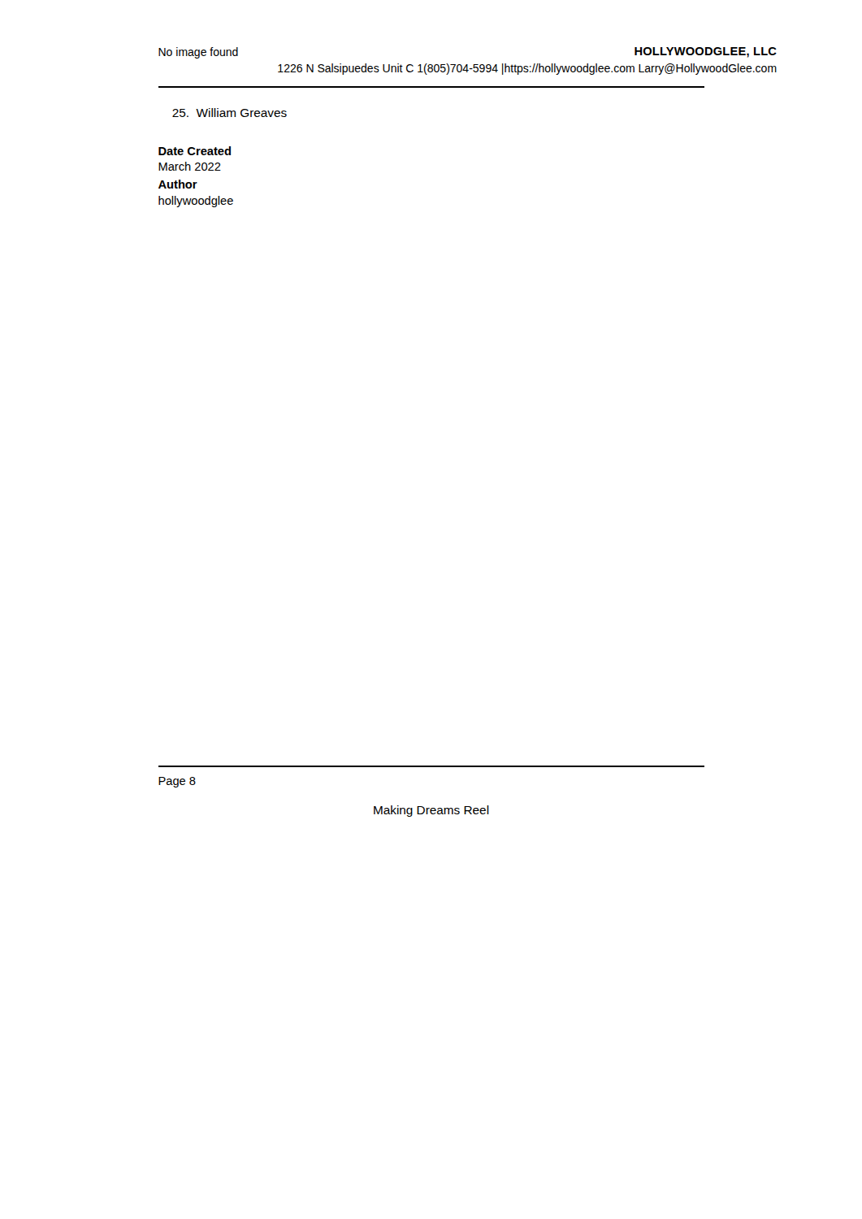No image found
HOLLYWOODGLEE, LLC
1226 N Salsipuedes Unit C 1(805)704-5994 |https://hollywoodglee.com Larry@HollywoodGlee.com
25. William Greaves
Date Created
March 2022
Author
hollywoodglee
Page 8
Making Dreams Reel